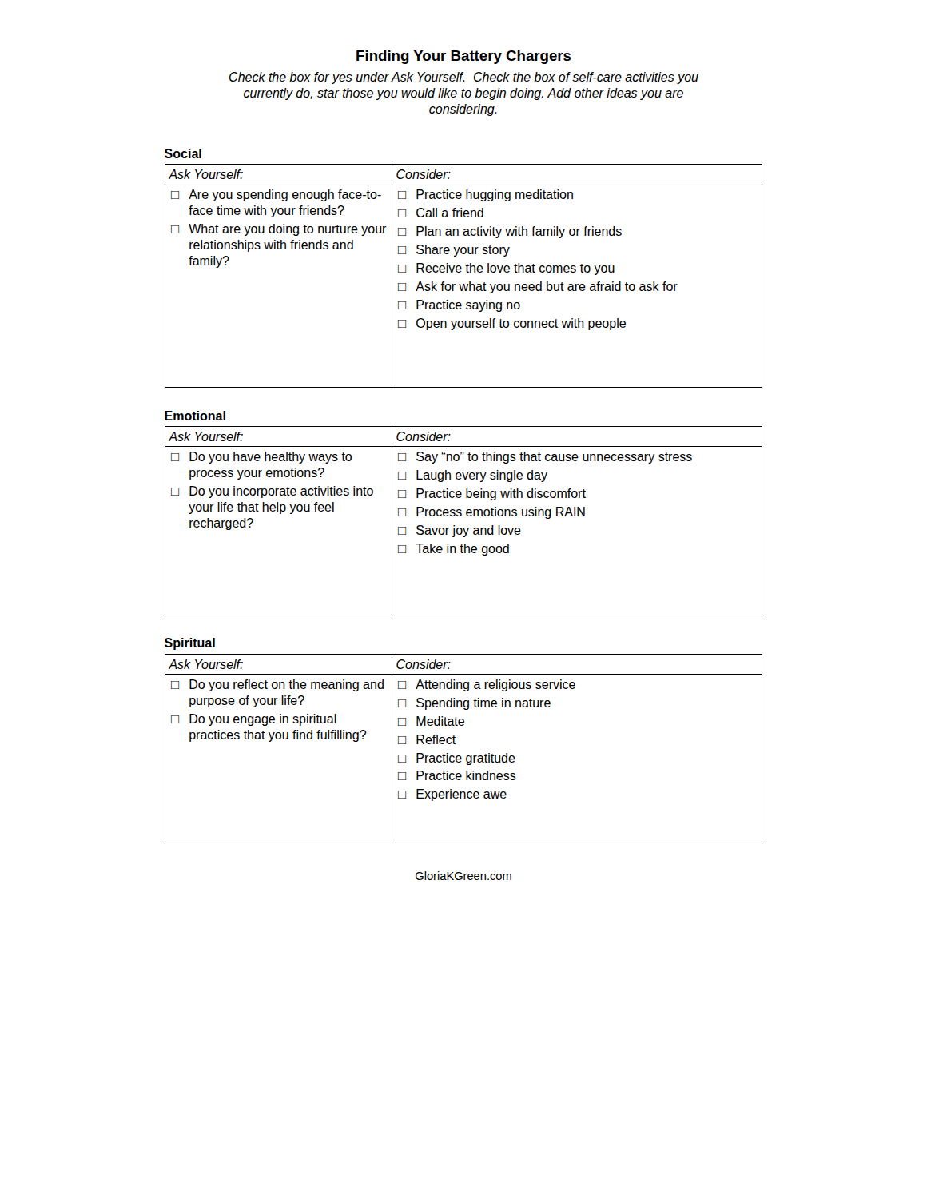Finding Your Battery Chargers
Check the box for yes under Ask Yourself. Check the box of self-care activities you currently do, star those you would like to begin doing. Add other ideas you are considering.
Social
| Ask Yourself: | Consider: |
| --- | --- |
| Are you spending enough face-to-face time with your friends? What are you doing to nurture your relationships with friends and family? | Practice hugging meditation Call a friend Plan an activity with family or friends Share your story Receive the love that comes to you Ask for what you need but are afraid to ask for Practice saying no Open yourself to connect with people |
Emotional
| Ask Yourself: | Consider: |
| --- | --- |
| Do you have healthy ways to process your emotions? Do you incorporate activities into your life that help you feel recharged? | Say “no” to things that cause unnecessary stress Laugh every single day Practice being with discomfort Process emotions using RAIN Savor joy and love Take in the good |
Spiritual
| Ask Yourself: | Consider: |
| --- | --- |
| Do you reflect on the meaning and purpose of your life? Do you engage in spiritual practices that you find fulfilling? | Attending a religious service Spending time in nature Meditate Reflect Practice gratitude Practice kindness Experience awe |
GloriaKGreen.com